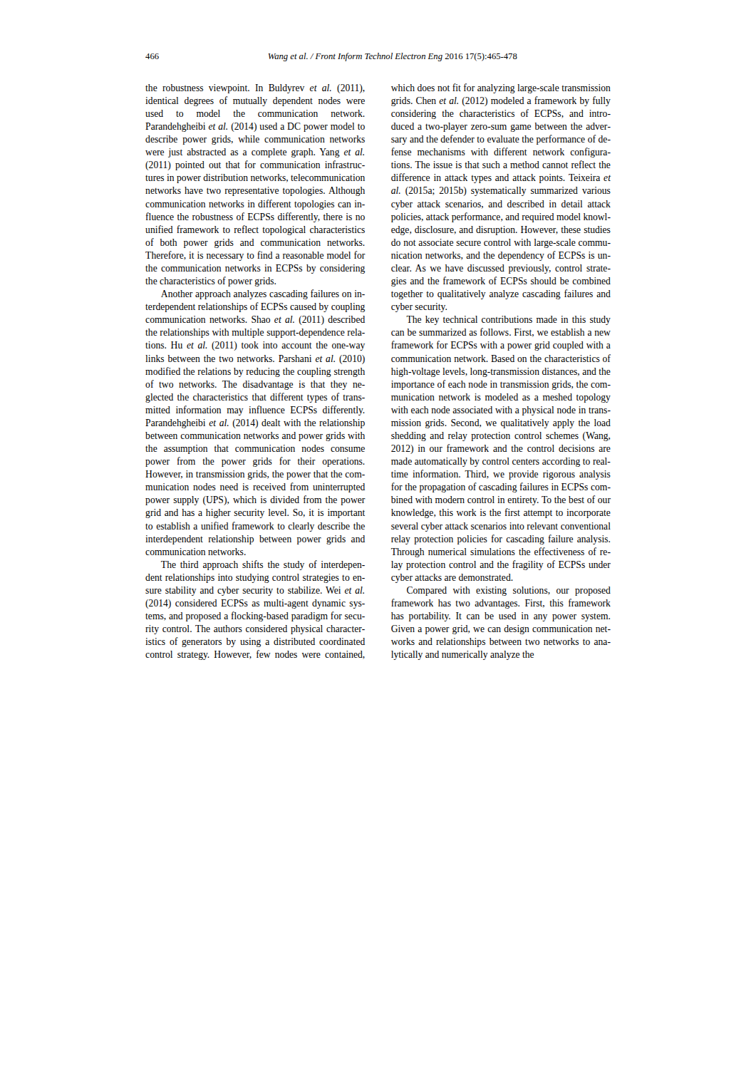466 Wang et al. / Front Inform Technol Electron Eng 2016 17(5):465-478
the robustness viewpoint. In Buldyrev et al. (2011), identical degrees of mutually dependent nodes were used to model the communication network. Parandehgheibi et al. (2014) used a DC power model to describe power grids, while communication networks were just abstracted as a complete graph. Yang et al. (2011) pointed out that for communication infrastructures in power distribution networks, telecommunication networks have two representative topologies. Although communication networks in different topologies can influence the robustness of ECPSs differently, there is no unified framework to reflect topological characteristics of both power grids and communication networks. Therefore, it is necessary to find a reasonable model for the communication networks in ECPSs by considering the characteristics of power grids.
Another approach analyzes cascading failures on interdependent relationships of ECPSs caused by coupling communication networks. Shao et al. (2011) described the relationships with multiple support-dependence relations. Hu et al. (2011) took into account the one-way links between the two networks. Parshani et al. (2010) modified the relations by reducing the coupling strength of two networks. The disadvantage is that they neglected the characteristics that different types of transmitted information may influence ECPSs differently. Parandehgheibi et al. (2014) dealt with the relationship between communication networks and power grids with the assumption that communication nodes consume power from the power grids for their operations. However, in transmission grids, the power that the communication nodes need is received from uninterrupted power supply (UPS), which is divided from the power grid and has a higher security level. So, it is important to establish a unified framework to clearly describe the interdependent relationship between power grids and communication networks.
The third approach shifts the study of interdependent relationships into studying control strategies to ensure stability and cyber security to stabilize. Wei et al. (2014) considered ECPSs as multi-agent dynamic systems, and proposed a flocking-based paradigm for security control. The authors considered physical characteristics of generators by using a distributed coordinated control strategy. However, few nodes were contained, which does not fit for analyzing large-scale transmission grids. Chen et al. (2012) modeled a framework by fully considering the characteristics of ECPSs, and introduced a two-player zero-sum game between the adversary and the defender to evaluate the performance of defense mechanisms with different network configurations. The issue is that such a method cannot reflect the difference in attack types and attack points. Teixeira et al. (2015a; 2015b) systematically summarized various cyber attack scenarios, and described in detail attack policies, attack performance, and required model knowledge, disclosure, and disruption. However, these studies do not associate secure control with large-scale communication networks, and the dependency of ECPSs is unclear. As we have discussed previously, control strategies and the framework of ECPSs should be combined together to qualitatively analyze cascading failures and cyber security.
The key technical contributions made in this study can be summarized as follows. First, we establish a new framework for ECPSs with a power grid coupled with a communication network. Based on the characteristics of high-voltage levels, long-transmission distances, and the importance of each node in transmission grids, the communication network is modeled as a meshed topology with each node associated with a physical node in transmission grids. Second, we qualitatively apply the load shedding and relay protection control schemes (Wang, 2012) in our framework and the control decisions are made automatically by control centers according to real-time information. Third, we provide rigorous analysis for the propagation of cascading failures in ECPSs combined with modern control in entirety. To the best of our knowledge, this work is the first attempt to incorporate several cyber attack scenarios into relevant conventional relay protection policies for cascading failure analysis. Through numerical simulations the effectiveness of relay protection control and the fragility of ECPSs under cyber attacks are demonstrated.
Compared with existing solutions, our proposed framework has two advantages. First, this framework has portability. It can be used in any power system. Given a power grid, we can design communication networks and relationships between two networks to analytically and numerically analyze the